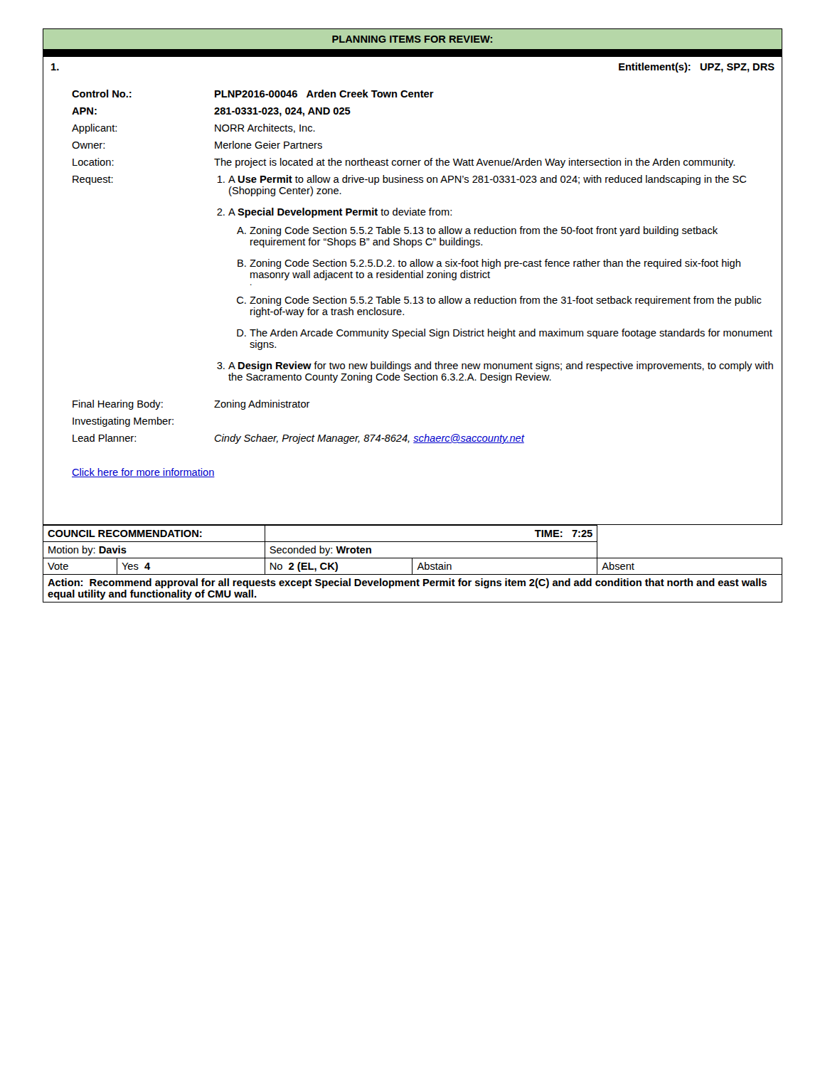| PLANNING ITEMS FOR REVIEW: |
| 1. Entitlement(s): UPZ, SPZ, DRS / Control No.: / PLNP2016-00046 Arden Creek Town Center / / APN: / 281-0331-023, 024, AND 025 / / Applicant: / NORR Architects, Inc. / / Owner: / Merlone Geier Partners / / Location: / The project is located at the northeast corner of the Watt Avenue/Arden Way intersection in the Arden community. / / Request: / A Use Permit to allow a drive-up business on APN’s 281-0331-023 and 024; with reduced landscaping in the SC (Shopping Center) zone. A Special Development Permit to deviate from: Zoning Code Section 5.5.2 Table 5.13 to allow a reduction from the 50-foot front yard building setback requirement for “Shops B” and Shops C” buildings. Zoning Code Section 5.2.5.D.2. to allow a six-foot high pre-cast fence rather than the required six-foot high masonry wall adjacent to a residential zoning district . Zoning Code Section 5.5.2 Table 5.13 to allow a reduction from the 31-foot setback requirement from the public right-of-way for a trash enclosure. The Arden Arcade Community Special Sign District height and maximum square footage standards for monument signs. A Design Review for two new buildings and three new monument signs; and respective improvements, to comply with the Sacramento County Zoning Code Section 6.3.2.A. Design Review. / / Final Hearing Body: / Zoning Administrator / / Investigating Member: / / / Lead Planner: / Cindy Schaer, Project Manager, 874-8624, schaerc@saccounty.net / Click here for more information |
| COUNCIL RECOMMENDATION: | TIME: 7:25 |
| Motion by: Davis | Seconded by: Wroten |
| Vote | Yes 4 | No 2 (EL, CK) | Abstain | Absent |
| Action: Recommend approval for all requests except Special Development Permit for signs item 2(C) and add condition that north and east walls equal utility and functionality of CMU wall. |